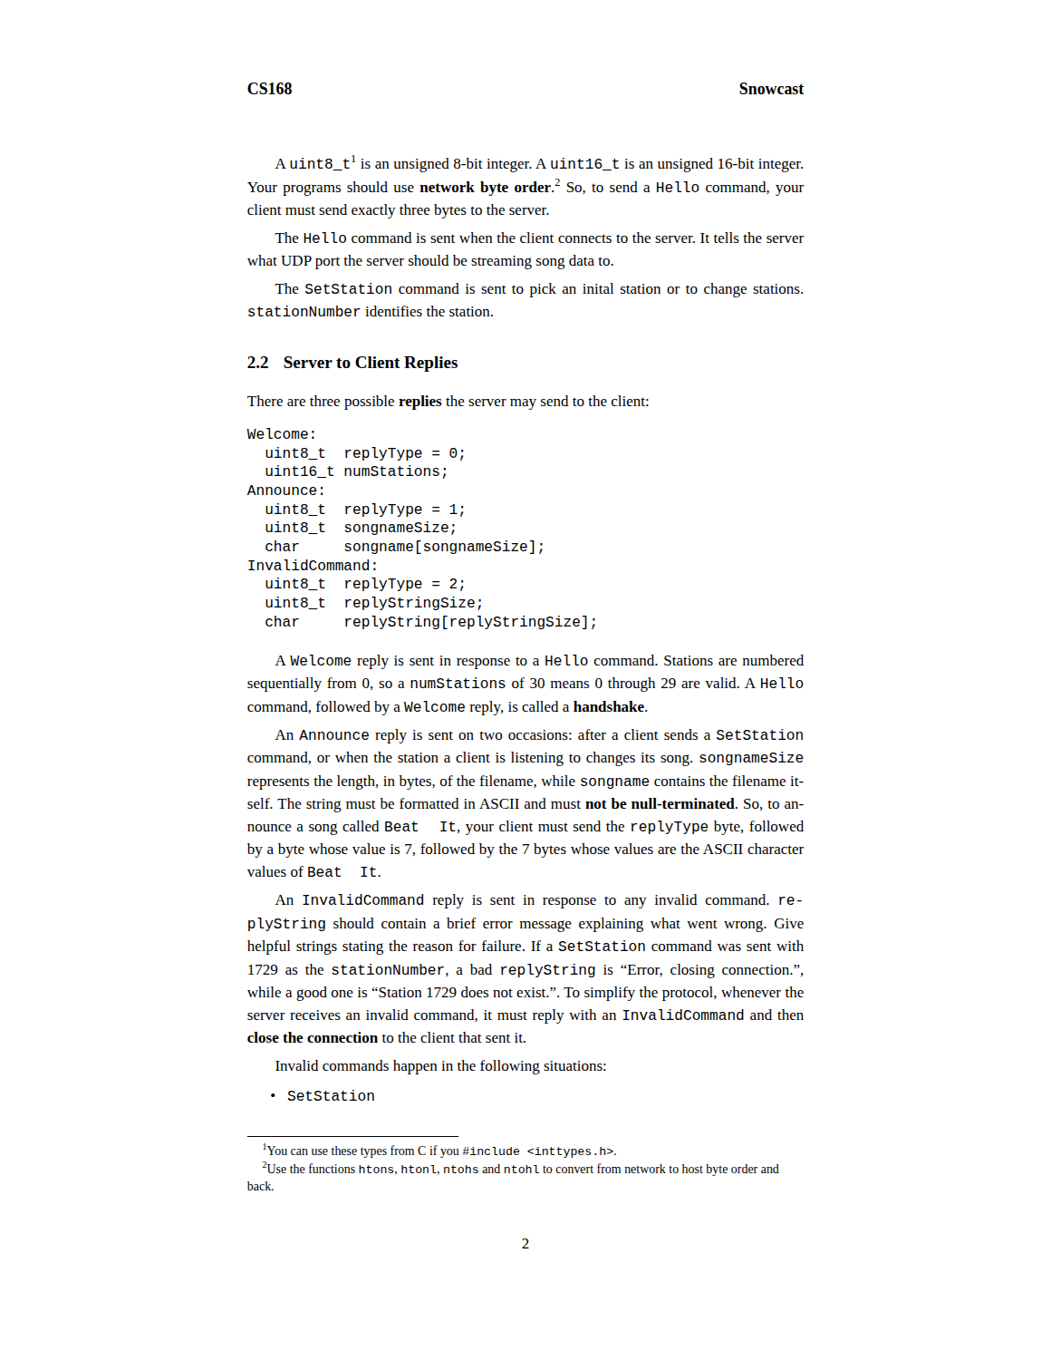CS168 Snowcast
A uint8_t1 is an unsigned 8-bit integer. A uint16_t is an unsigned 16-bit integer. Your programs should use network byte order.2 So, to send a Hello command, your client must send exactly three bytes to the server.
The Hello command is sent when the client connects to the server. It tells the server what UDP port the server should be streaming song data to.
The SetStation command is sent to pick an inital station or to change stations. stationNumber identifies the station.
2.2 Server to Client Replies
There are three possible replies the server may send to the client:
Welcome:
  uint8_t  replyType = 0;
  uint16_t numStations;
Announce:
  uint8_t  replyType = 1;
  uint8_t  songnameSize;
  char     songname[songnameSize];
InvalidCommand:
  uint8_t  replyType = 2;
  uint8_t  replyStringSize;
  char     replyString[replyStringSize];
A Welcome reply is sent in response to a Hello command. Stations are numbered sequentially from 0, so a numStations of 30 means 0 through 29 are valid. A Hello command, followed by a Welcome reply, is called a handshake.
An Announce reply is sent on two occasions: after a client sends a SetStation command, or when the station a client is listening to changes its song. songnameSize represents the length, in bytes, of the filename, while songname contains the filename itself. The string must be formatted in ASCII and must not be null-terminated. So, to announce a song called Beat It, your client must send the replyType byte, followed by a byte whose value is 7, followed by the 7 bytes whose values are the ASCII character values of Beat It.
An InvalidCommand reply is sent in response to any invalid command. replyString should contain a brief error message explaining what went wrong. Give helpful strings stating the reason for failure. If a SetStation command was sent with 1729 as the stationNumber, a bad replyString is “Error, closing connection.”, while a good one is “Station 1729 does not exist.”. To simplify the protocol, whenever the server receives an invalid command, it must reply with an InvalidCommand and then close the connection to the client that sent it.
Invalid commands happen in the following situations:
SetStation
1You can use these types from C if you #include <inttypes.h>.
2Use the functions htons, htonl, ntohs and ntohl to convert from network to host byte order and back.
2